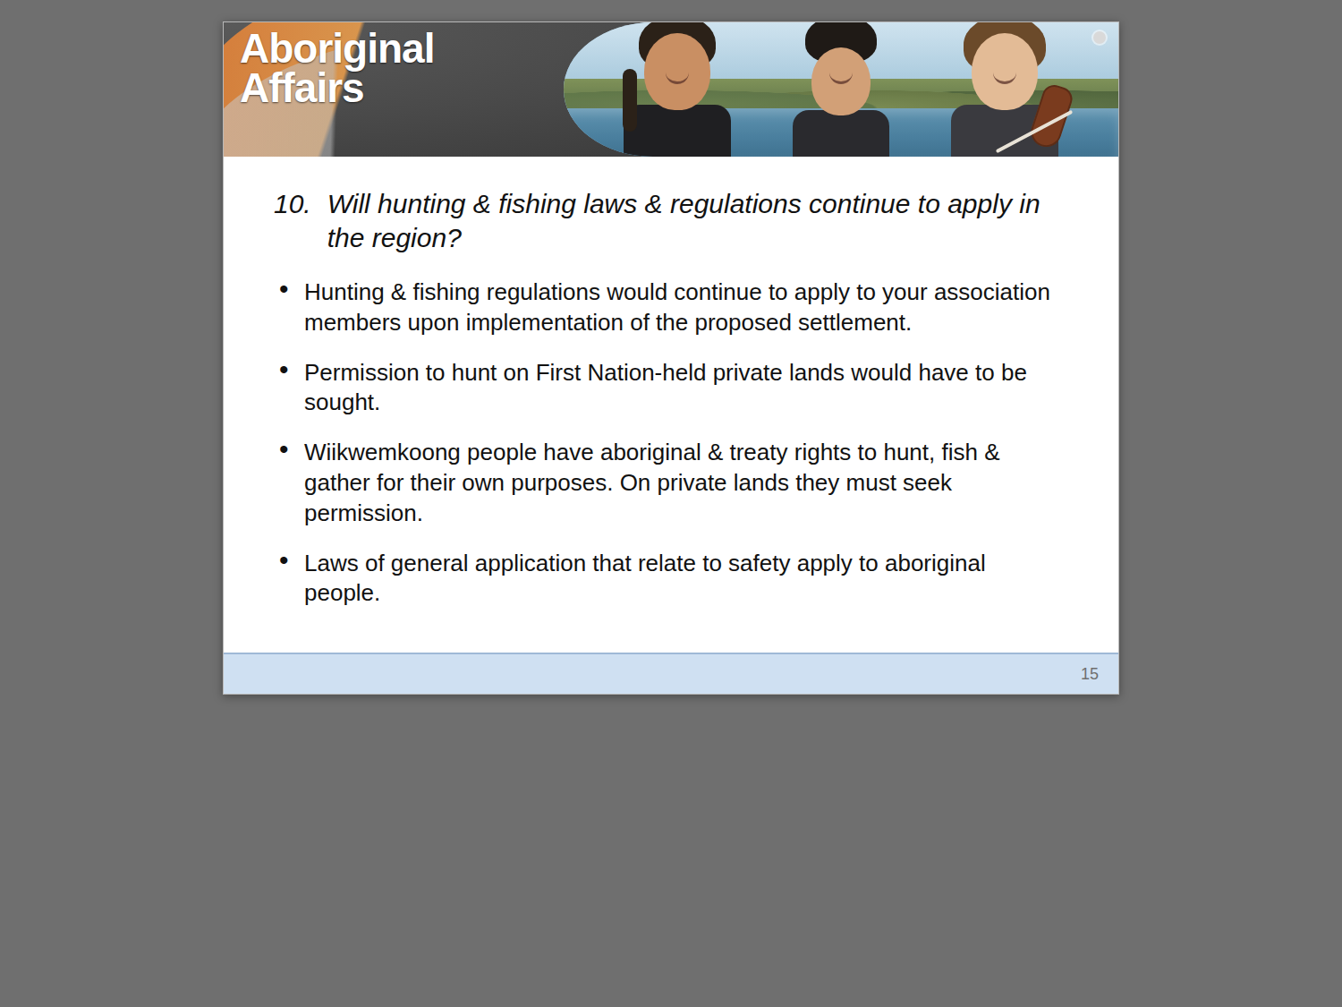Aboriginal Affairs
10. Will hunting & fishing laws & regulations continue to apply in the region?
Hunting & fishing regulations would continue to apply to your association members upon implementation of the proposed settlement.
Permission to hunt on First Nation-held private lands would have to be sought.
Wiikwemkoong people have aboriginal & treaty rights to hunt, fish & gather for their own purposes. On private lands they must seek permission.
Laws of general application that relate to safety apply to aboriginal people.
15